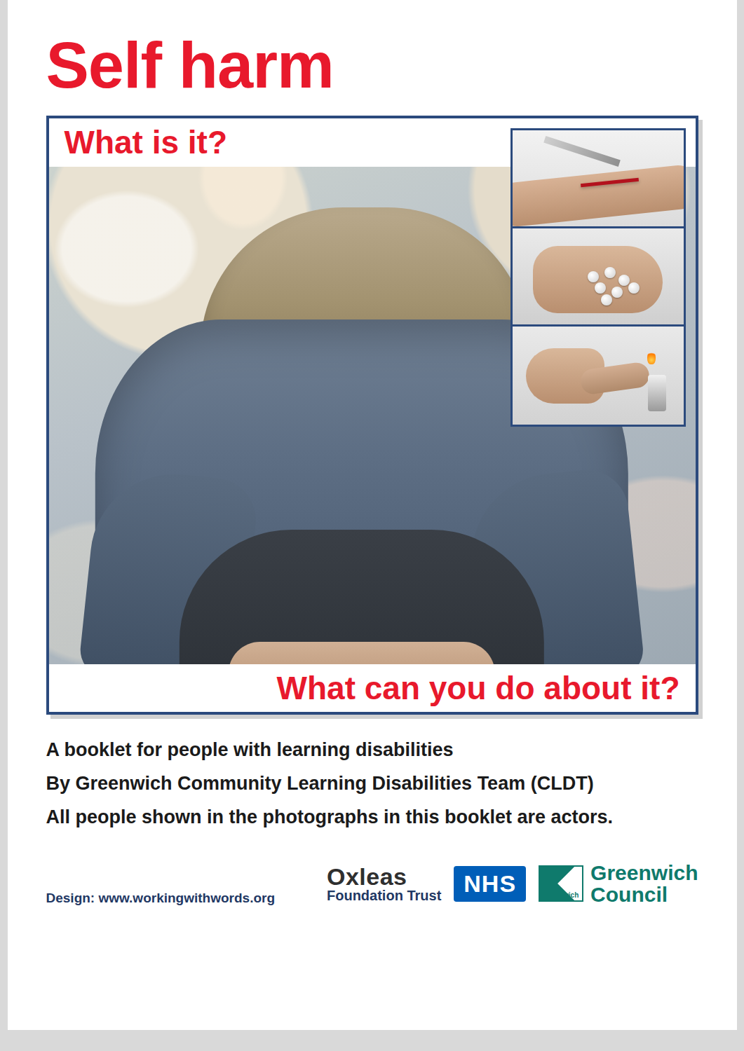Self harm
What is it?
What can you do about it?
A booklet for people with learning disabilities
By Greenwich Community Learning Disabilities Team (CLDT)
All people shown in the photographs in this booklet are actors.
Design: www.workingwithwords.org
Oxleas
Foundation Trust
NHS
Greenwich
Greenwich
Council